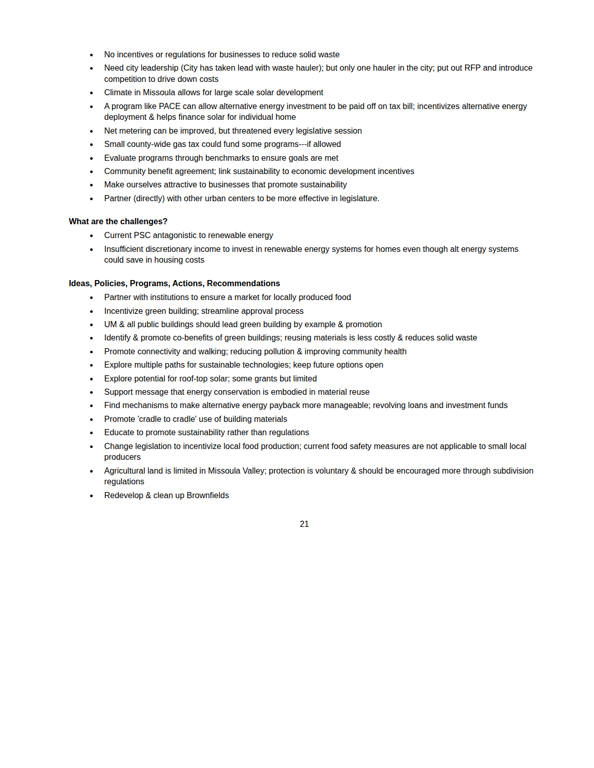No incentives or regulations for businesses to reduce solid waste
Need city leadership (City has taken lead with waste hauler); but only one hauler in the city; put out RFP and introduce competition to drive down costs
Climate in Missoula allows for large scale solar development
A program like PACE can allow alternative energy investment to be paid off on tax bill; incentivizes alternative energy deployment & helps finance solar for individual home
Net metering can be improved, but threatened every legislative session
Small county-wide gas tax could fund some programs---if allowed
Evaluate programs through benchmarks to ensure goals are met
Community benefit agreement; link sustainability to economic development incentives
Make ourselves attractive to businesses that promote sustainability
Partner (directly) with other urban centers to be more effective in legislature.
What are the challenges?
Current PSC antagonistic to renewable energy
Insufficient discretionary income to invest in renewable energy systems for homes even though alt energy systems could save in housing costs
Ideas, Policies, Programs, Actions, Recommendations
Partner with institutions to ensure a market for locally produced food
Incentivize green building; streamline approval process
UM & all public buildings should lead green building by example & promotion
Identify & promote co-benefits of green buildings; reusing materials is less costly & reduces solid waste
Promote connectivity and walking; reducing pollution & improving community health
Explore multiple paths for sustainable technologies; keep future options open
Explore potential for roof-top solar; some grants but limited
Support message that energy conservation is embodied in material reuse
Find mechanisms to make alternative energy payback more manageable; revolving loans and investment funds
Promote 'cradle to cradle' use of building materials
Educate to promote sustainability rather than regulations
Change legislation to incentivize local food production; current food safety measures are not applicable to small local producers
Agricultural land is limited in Missoula Valley; protection is voluntary & should be encouraged more through subdivision regulations
Redevelop & clean up Brownfields
21